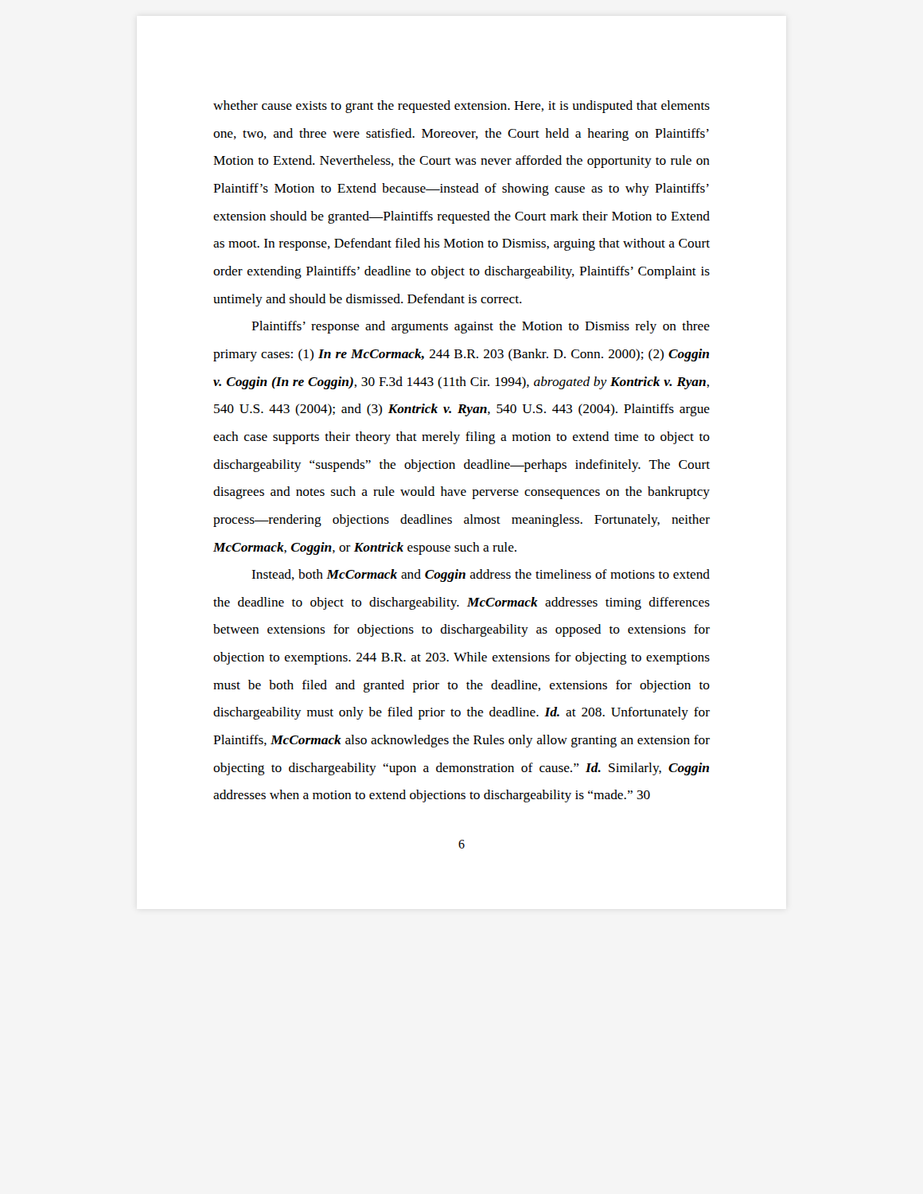whether cause exists to grant the requested extension. Here, it is undisputed that elements one, two, and three were satisfied. Moreover, the Court held a hearing on Plaintiffs’ Motion to Extend. Nevertheless, the Court was never afforded the opportunity to rule on Plaintiff’s Motion to Extend because—instead of showing cause as to why Plaintiffs’ extension should be granted—Plaintiffs requested the Court mark their Motion to Extend as moot. In response, Defendant filed his Motion to Dismiss, arguing that without a Court order extending Plaintiffs’ deadline to object to dischargeability, Plaintiffs’ Complaint is untimely and should be dismissed. Defendant is correct.
Plaintiffs’ response and arguments against the Motion to Dismiss rely on three primary cases: (1) In re McCormack, 244 B.R. 203 (Bankr. D. Conn. 2000); (2) Coggin v. Coggin (In re Coggin), 30 F.3d 1443 (11th Cir. 1994), abrogated by Kontrick v. Ryan, 540 U.S. 443 (2004); and (3) Kontrick v. Ryan, 540 U.S. 443 (2004). Plaintiffs argue each case supports their theory that merely filing a motion to extend time to object to dischargeability “suspends” the objection deadline—perhaps indefinitely. The Court disagrees and notes such a rule would have perverse consequences on the bankruptcy process—rendering objections deadlines almost meaningless. Fortunately, neither McCormack, Coggin, or Kontrick espouse such a rule.
Instead, both McCormack and Coggin address the timeliness of motions to extend the deadline to object to dischargeability. McCormack addresses timing differences between extensions for objections to dischargeability as opposed to extensions for objection to exemptions. 244 B.R. at 203. While extensions for objecting to exemptions must be both filed and granted prior to the deadline, extensions for objection to dischargeability must only be filed prior to the deadline. Id. at 208. Unfortunately for Plaintiffs, McCormack also acknowledges the Rules only allow granting an extension for objecting to dischargeability “upon a demonstration of cause.” Id. Similarly, Coggin addresses when a motion to extend objections to dischargeability is “made.” 30
6